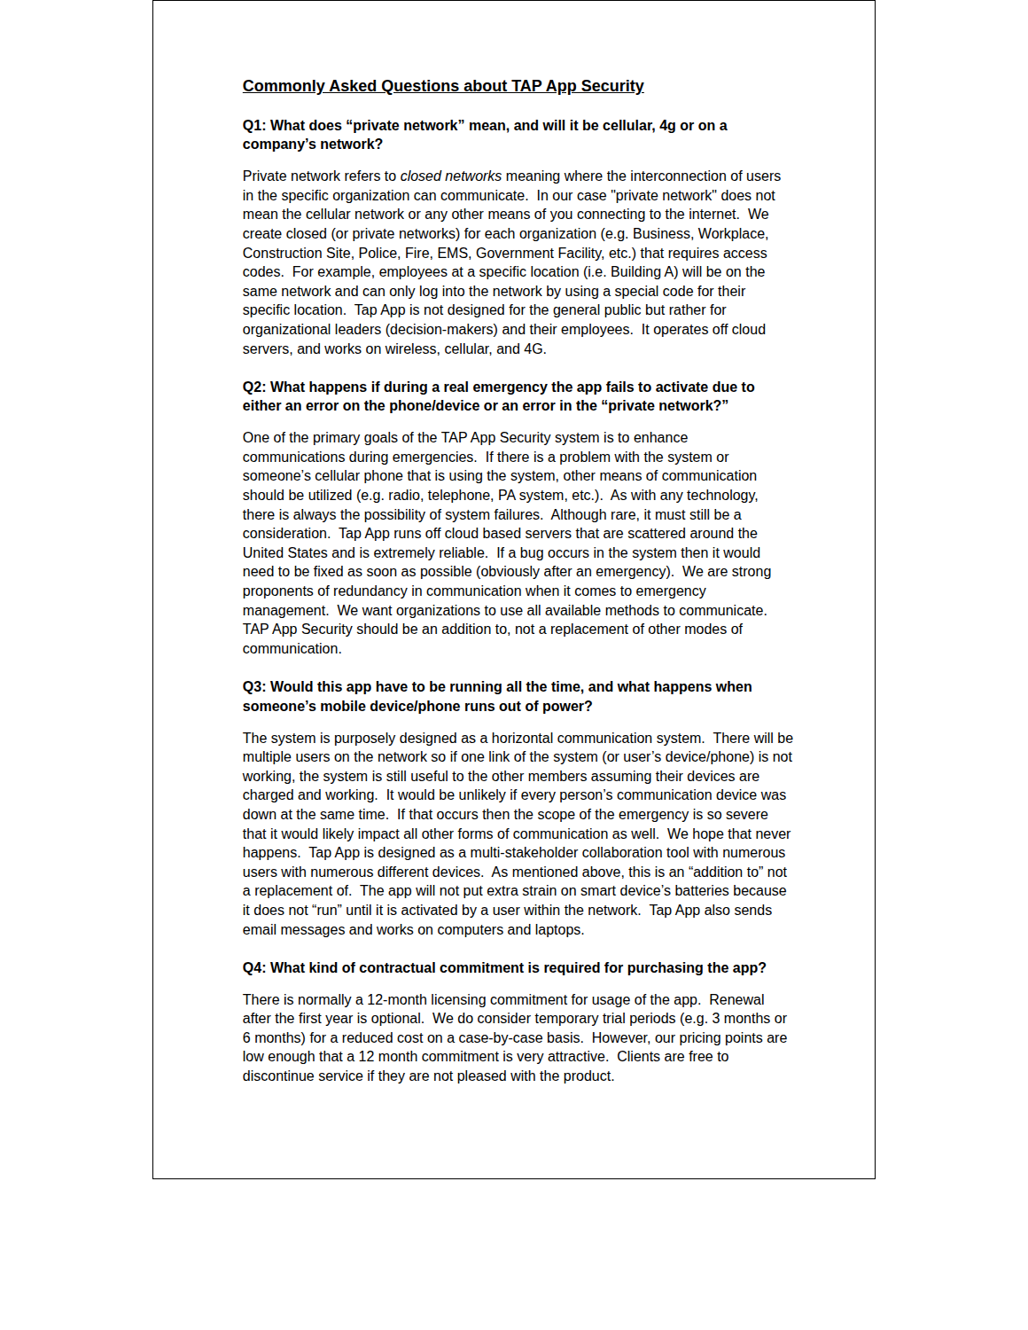Commonly Asked Questions about TAP App Security
Q1: What does “private network” mean, and will it be cellular, 4g or on a company’s network?
Private network refers to closed networks meaning where the interconnection of users in the specific organization can communicate. In our case "private network" does not mean the cellular network or any other means of you connecting to the internet. We create closed (or private networks) for each organization (e.g. Business, Workplace, Construction Site, Police, Fire, EMS, Government Facility, etc.) that requires access codes. For example, employees at a specific location (i.e. Building A) will be on the same network and can only log into the network by using a special code for their specific location. Tap App is not designed for the general public but rather for organizational leaders (decision-makers) and their employees. It operates off cloud servers, and works on wireless, cellular, and 4G.
Q2: What happens if during a real emergency the app fails to activate due to either an error on the phone/device or an error in the “private network?”
One of the primary goals of the TAP App Security system is to enhance communications during emergencies. If there is a problem with the system or someone’s cellular phone that is using the system, other means of communication should be utilized (e.g. radio, telephone, PA system, etc.). As with any technology, there is always the possibility of system failures. Although rare, it must still be a consideration. Tap App runs off cloud based servers that are scattered around the United States and is extremely reliable. If a bug occurs in the system then it would need to be fixed as soon as possible (obviously after an emergency). We are strong proponents of redundancy in communication when it comes to emergency management. We want organizations to use all available methods to communicate. TAP App Security should be an addition to, not a replacement of other modes of communication.
Q3: Would this app have to be running all the time, and what happens when someone’s mobile device/phone runs out of power?
The system is purposely designed as a horizontal communication system. There will be multiple users on the network so if one link of the system (or user’s device/phone) is not working, the system is still useful to the other members assuming their devices are charged and working. It would be unlikely if every person’s communication device was down at the same time. If that occurs then the scope of the emergency is so severe that it would likely impact all other forms of communication as well. We hope that never happens. Tap App is designed as a multi-stakeholder collaboration tool with numerous users with numerous different devices. As mentioned above, this is an “addition to” not a replacement of. The app will not put extra strain on smart device’s batteries because it does not “run” until it is activated by a user within the network. Tap App also sends email messages and works on computers and laptops.
Q4: What kind of contractual commitment is required for purchasing the app?
There is normally a 12-month licensing commitment for usage of the app. Renewal after the first year is optional. We do consider temporary trial periods (e.g. 3 months or 6 months) for a reduced cost on a case-by-case basis. However, our pricing points are low enough that a 12 month commitment is very attractive. Clients are free to discontinue service if they are not pleased with the product.